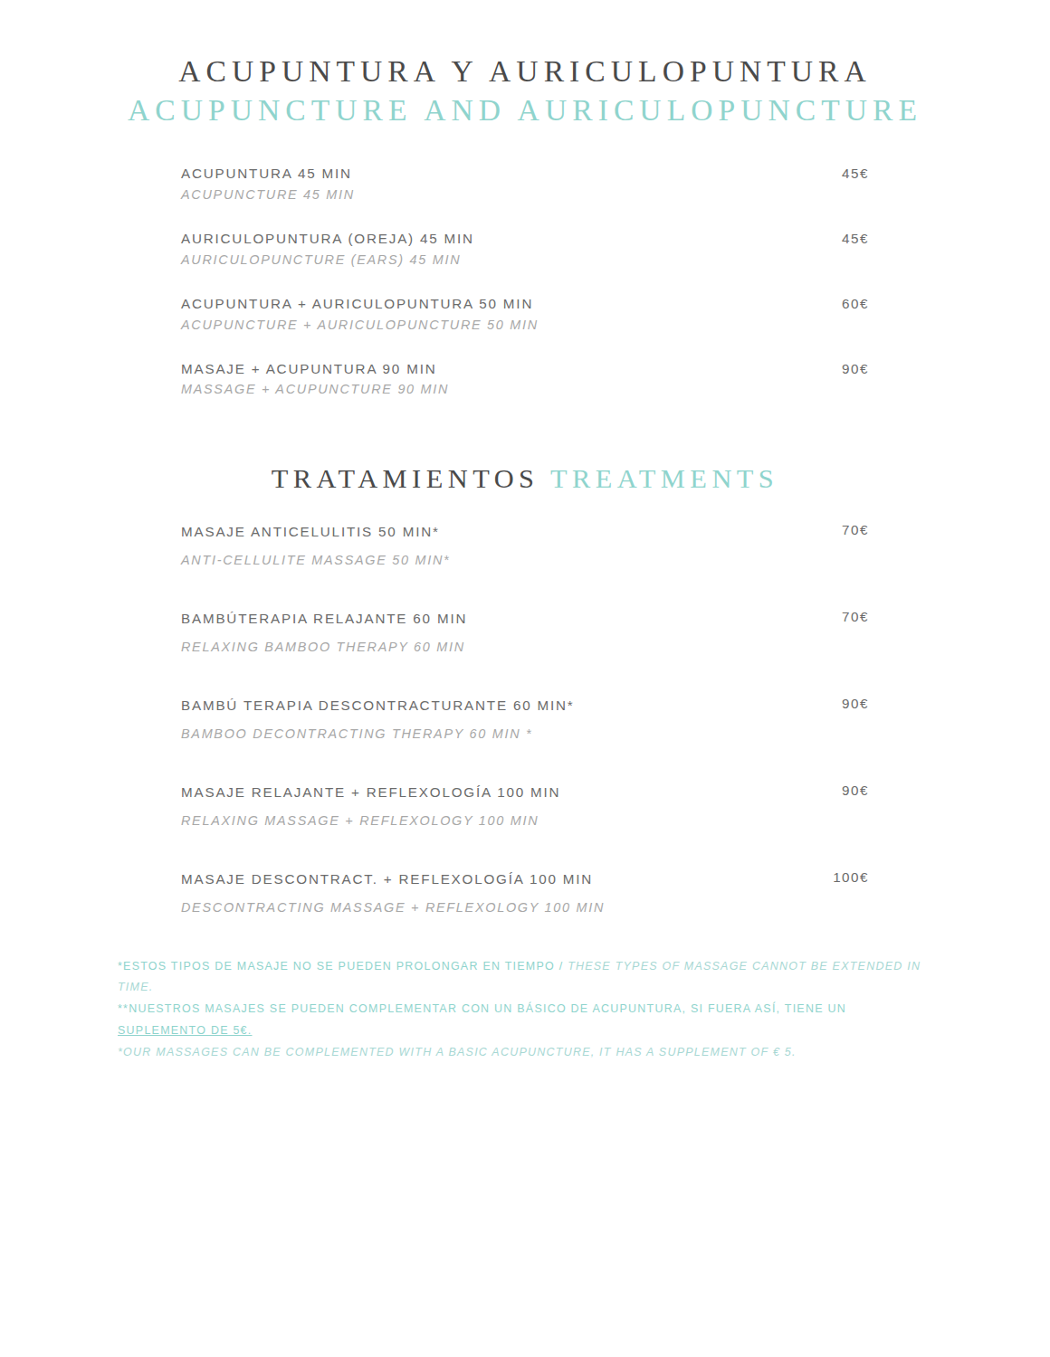Acupuntura y Auriculopuntura Acupuncture and Auriculopuncture
Acupuntura 45 min
Acupuncture 45 min
45€
Auriculopuntura (oreja) 45 min
Auriculopuncture (ears) 45 min
45€
Acupuntura + Auriculopuntura 50 min
Acupuncture + Auriculopuncture 50 min
60€
Masaje + Acupuntura 90 min
Massage + Acupuncture 90 min
90€
Tratamientos Treatments
Masaje Anticelulitis 50 min*
Anti-cellulite massage 50 min*
70€
Bambúterapia Relajante 60 min
Relaxing bamboo therapy 60 min
70€
Bambú Terapia Descontracturante 60 min*
Bamboo decontracting therapy 60 min *
90€
Masaje Relajante + Reflexología 100 min
Relaxing massage + Reflexology 100 min
90€
Masaje Descontract. + Reflexología 100 min
Descontracting massage + Reflexology 100 min
100€
*Estos tipos de masaje no se pueden prolongar en tiempo / these types of massage cannot be extended in time.
**Nuestros masajes se pueden complementar con un básico de acupuntura, si fuera así, tiene un suplemento de 5€.
*Our massages can be complemented with a basic acupuncture, it has a supplement of € 5.